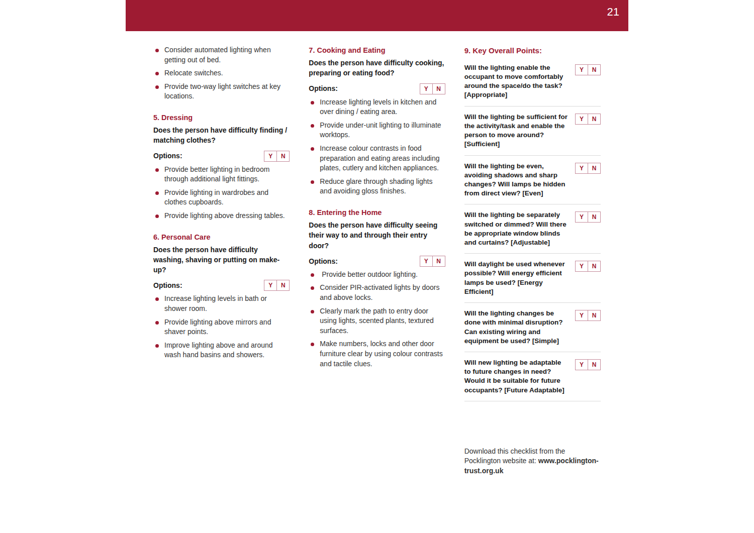21
Consider automated lighting when getting out of bed.
Relocate switches.
Provide two-way light switches at key locations.
5. Dressing
Does the person have difficulty finding / matching clothes?
Options: YN
Provide better lighting in bedroom through additional light fittings.
Provide lighting in wardrobes and clothes cupboards.
Provide lighting above dressing tables.
6. Personal Care
Does the person have difficulty washing, shaving or putting on make-up?
Options: YN
Increase lighting levels in bath or shower room.
Provide lighting above mirrors and shaver points.
Improve lighting above and around wash hand basins and showers.
7. Cooking and Eating
Does the person have difficulty cooking, preparing or eating food?
Options: YN
Increase lighting levels in kitchen and over dining / eating area.
Provide under-unit lighting to illuminate worktops.
Increase colour contrasts in food preparation and eating areas including plates, cutlery and kitchen appliances.
Reduce glare through shading lights and avoiding gloss finishes.
8. Entering the Home
Does the person have difficulty seeing their way to and through their entry door?
Options: YN
Provide better outdoor lighting.
Consider PIR-activated lights by doors and above locks.
Clearly mark the path to entry door using lights, scented plants, textured surfaces.
Make numbers, locks and other door furniture clear by using colour contrasts and tactile clues.
9. Key Overall Points:
Will the lighting enable the occupant to move comfortably around the space/do the task? [Appropriate]
YN
Will the lighting be sufficient for the activity/task and enable the person to move around? [Sufficient]
YN
Will the lighting be even, avoiding shadows and sharp changes? Will lamps be hidden from direct view? [Even]
YN
Will the lighting be separately switched or dimmed? Will there be appropriate window blinds and curtains? [Adjustable]
YN
Will daylight be used whenever possible? Will energy efficient lamps be used? [Energy Efficient]
YN
Will the lighting changes be done with minimal disruption? Can existing wiring and equipment be used? [Simple]
YN
Will new lighting be adaptable to future changes in need? Would it be suitable for future occupants? [Future Adaptable]
YN
Download this checklist from the Pocklington website at: www.pocklington-trust.org.uk